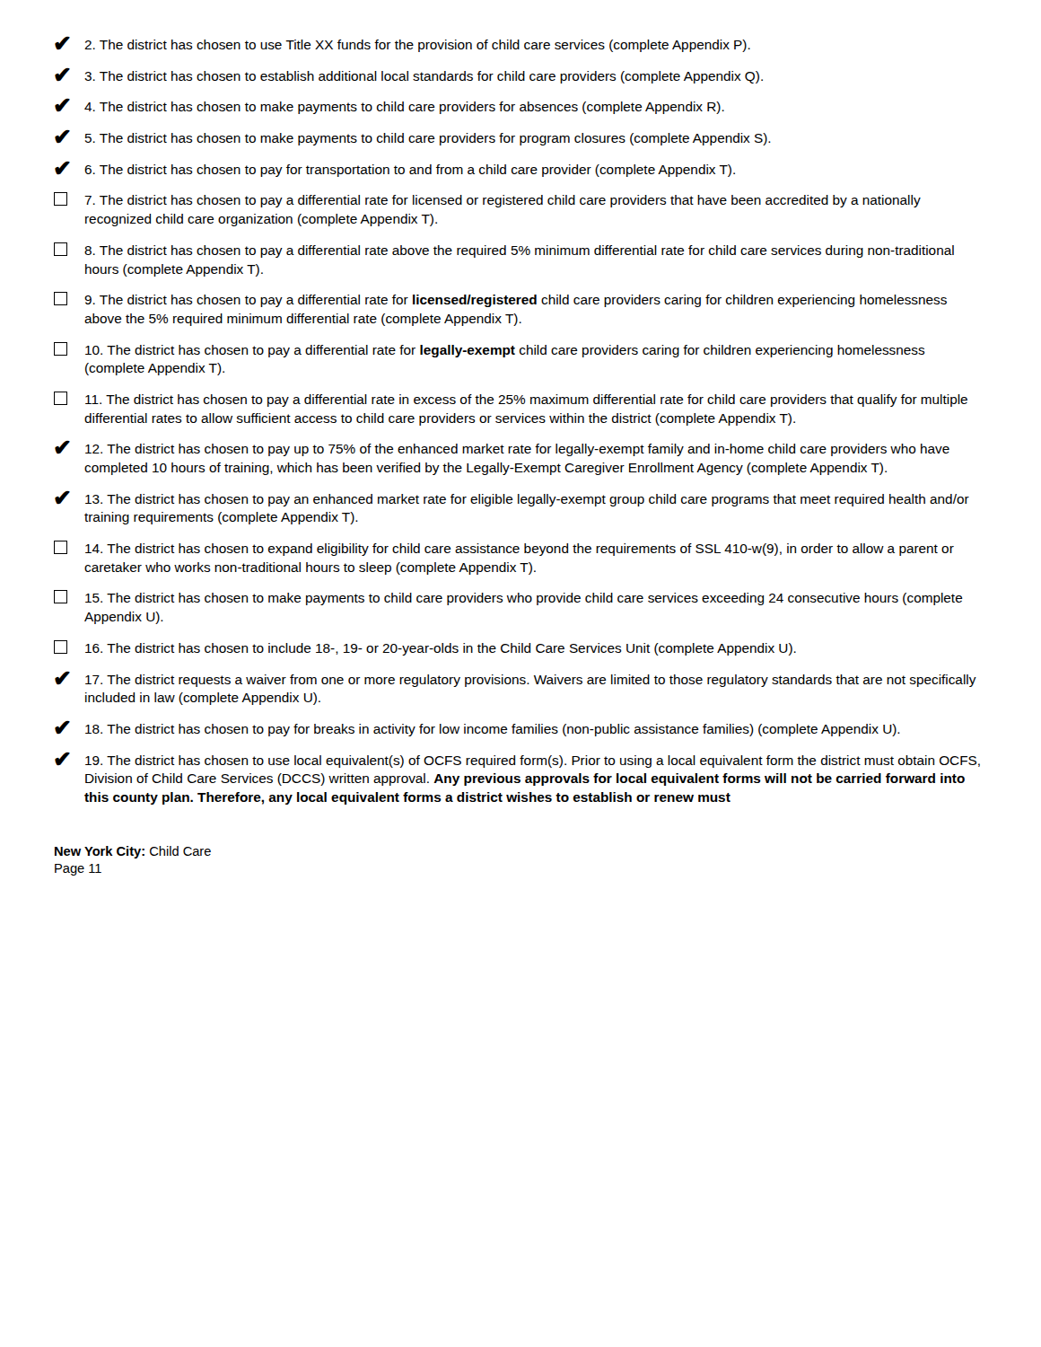✔ 2. The district has chosen to use Title XX funds for the provision of child care services (complete Appendix P).
✔ 3. The district has chosen to establish additional local standards for child care providers (complete Appendix Q).
✔ 4. The district has chosen to make payments to child care providers for absences (complete Appendix R).
✔ 5. The district has chosen to make payments to child care providers for program closures (complete Appendix S).
✔ 6. The district has chosen to pay for transportation to and from a child care provider (complete Appendix T).
7. The district has chosen to pay a differential rate for licensed or registered child care providers that have been accredited by a nationally recognized child care organization (complete Appendix T).
8. The district has chosen to pay a differential rate above the required 5% minimum differential rate for child care services during non-traditional hours (complete Appendix T).
9. The district has chosen to pay a differential rate for licensed/registered child care providers caring for children experiencing homelessness above the 5% required minimum differential rate (complete Appendix T).
10. The district has chosen to pay a differential rate for legally-exempt child care providers caring for children experiencing homelessness (complete Appendix T).
11. The district has chosen to pay a differential rate in excess of the 25% maximum differential rate for child care providers that qualify for multiple differential rates to allow sufficient access to child care providers or services within the district (complete Appendix T).
✔ 12. The district has chosen to pay up to 75% of the enhanced market rate for legally-exempt family and in-home child care providers who have completed 10 hours of training, which has been verified by the Legally-Exempt Caregiver Enrollment Agency (complete Appendix T).
✔ 13. The district has chosen to pay an enhanced market rate for eligible legally-exempt group child care programs that meet required health and/or training requirements (complete Appendix T).
14. The district has chosen to expand eligibility for child care assistance beyond the requirements of SSL 410-w(9), in order to allow a parent or caretaker who works non-traditional hours to sleep (complete Appendix T).
15. The district has chosen to make payments to child care providers who provide child care services exceeding 24 consecutive hours (complete Appendix U).
16. The district has chosen to include 18-, 19- or 20-year-olds in the Child Care Services Unit (complete Appendix U).
✔ 17. The district requests a waiver from one or more regulatory provisions. Waivers are limited to those regulatory standards that are not specifically included in law (complete Appendix U).
✔ 18. The district has chosen to pay for breaks in activity for low income families (non-public assistance families) (complete Appendix U).
✔ 19. The district has chosen to use local equivalent(s) of OCFS required form(s). Prior to using a local equivalent form the district must obtain OCFS, Division of Child Care Services (DCCS) written approval. Any previous approvals for local equivalent forms will not be carried forward into this county plan. Therefore, any local equivalent forms a district wishes to establish or renew must
New York City: Child Care
Page 11